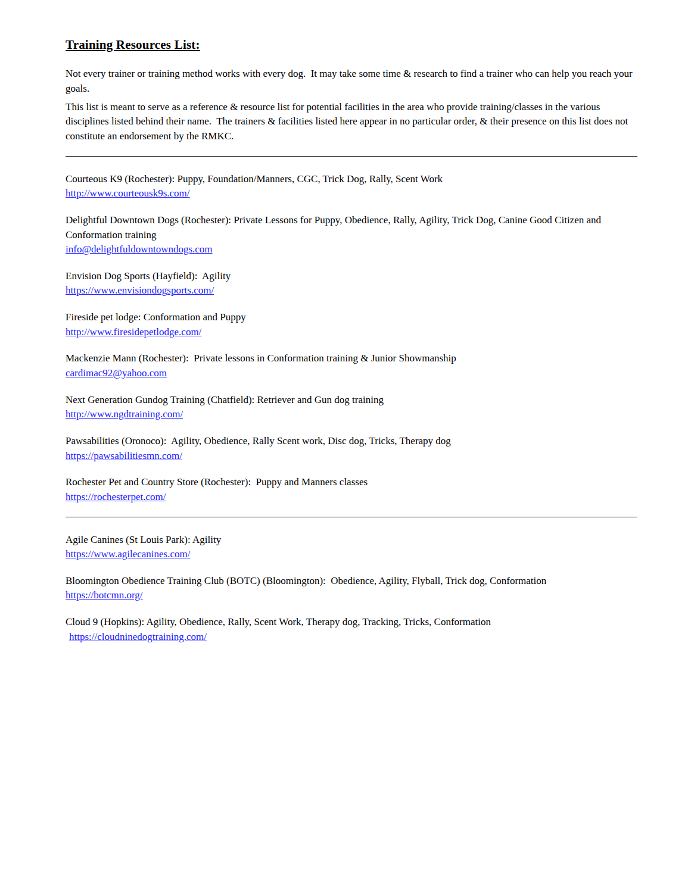Training Resources List:
Not every trainer or training method works with every dog. It may take some time & research to find a trainer who can help you reach your goals.
This list is meant to serve as a reference & resource list for potential facilities in the area who provide training/classes in the various disciplines listed behind their name. The trainers & facilities listed here appear in no particular order, & their presence on this list does not constitute an endorsement by the RMKC.
Courteous K9 (Rochester): Puppy, Foundation/Manners, CGC, Trick Dog, Rally, Scent Work http://www.courteousk9s.com/
Delightful Downtown Dogs (Rochester): Private Lessons for Puppy, Obedience, Rally, Agility, Trick Dog, Canine Good Citizen and Conformation training info@delightfuldowntowndogs.com
Envision Dog Sports (Hayfield): Agility https://www.envisiondogsports.com/
Fireside pet lodge: Conformation and Puppy http://www.firesidepetlodge.com/
Mackenzie Mann (Rochester): Private lessons in Conformation training & Junior Showmanship cardimac92@yahoo.com
Next Generation Gundog Training (Chatfield): Retriever and Gun dog training http://www.ngdtraining.com/
Pawsabilities (Oronoco): Agility, Obedience, Rally Scent work, Disc dog, Tricks, Therapy dog https://pawsabilitiesmn.com/
Rochester Pet and Country Store (Rochester): Puppy and Manners classes https://rochesterpet.com/
Agile Canines (St Louis Park): Agility https://www.agilecanines.com/
Bloomington Obedience Training Club (BOTC) (Bloomington): Obedience, Agility, Flyball, Trick dog, Conformation https://botcmn.org/
Cloud 9 (Hopkins): Agility, Obedience, Rally, Scent Work, Therapy dog, Tracking, Tricks, Conformation https://cloudninedogtraining.com/